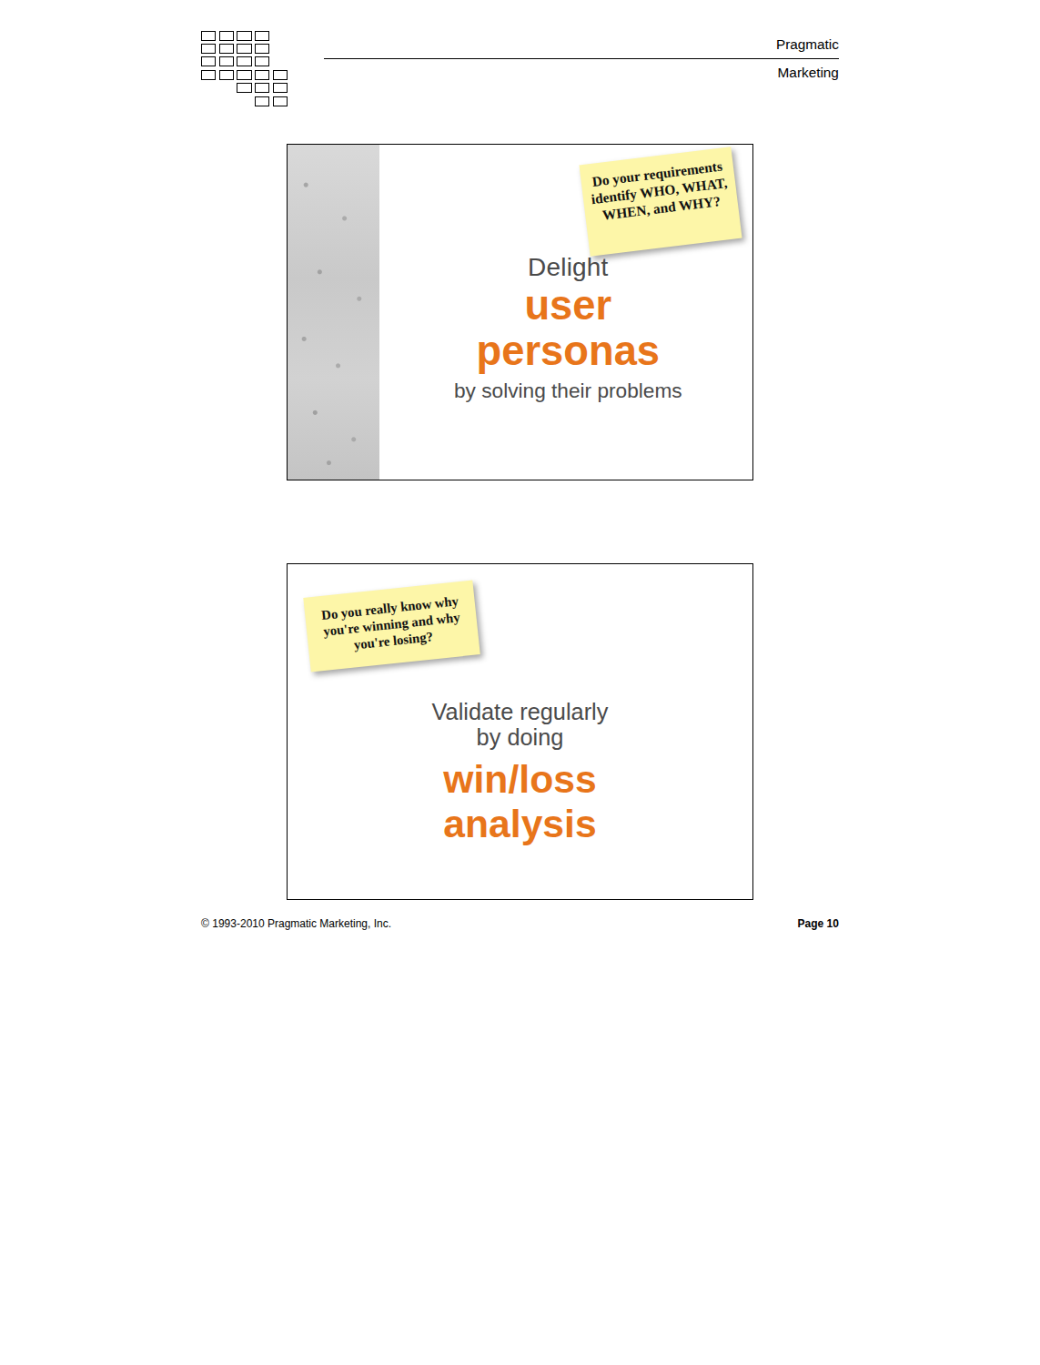Pragmatic
Marketing
Do your requirements identify WHO, WHAT, WHEN, and WHY?
Delight
user
personas
by solving their problems
Do you really know why you're winning and why you're losing?
Validate regularly
by doing
win/loss
analysis
© 1993-2010 Pragmatic Marketing, Inc. Page 10